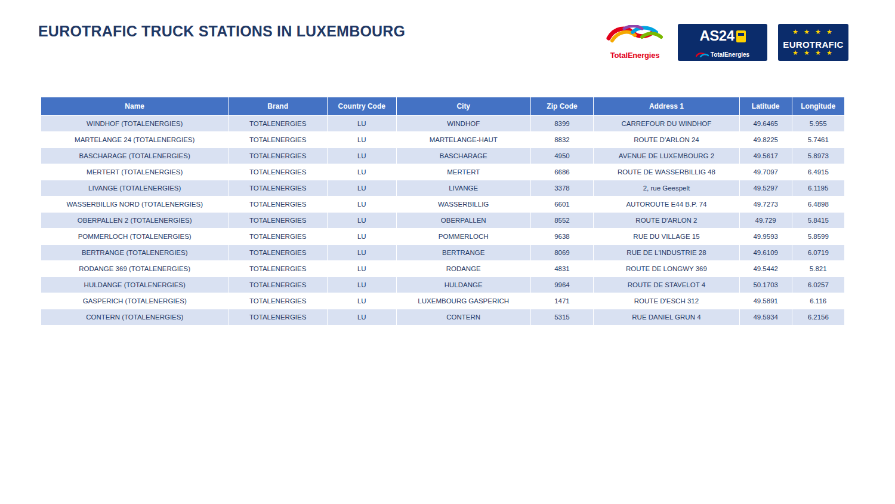EUROTRAFIC TRUCK STATIONS IN LUXEMBOURG
TotalEnergies
AS24
TotalEnergies
★ ★ ★ ★
EUROTRAFIC
★ ★ ★ ★
| Name | Brand | Country Code | City | Zip Code | Address 1 | Latitude | Longitude |
| --- | --- | --- | --- | --- | --- | --- | --- |
| WINDHOF (TOTALENERGIES) | TOTALENERGIES | LU | WINDHOF | 8399 | CARREFOUR DU WINDHOF | 49.6465 | 5.955 |
| MARTELANGE 24 (TOTALENERGIES) | TOTALENERGIES | LU | MARTELANGE-HAUT | 8832 | ROUTE D'ARLON 24 | 49.8225 | 5.7461 |
| BASCHARAGE (TOTALENERGIES) | TOTALENERGIES | LU | BASCHARAGE | 4950 | AVENUE DE LUXEMBOURG 2 | 49.5617 | 5.8973 |
| MERTERT (TOTALENERGIES) | TOTALENERGIES | LU | MERTERT | 6686 | ROUTE DE WASSERBILLIG 48 | 49.7097 | 6.4915 |
| LIVANGE (TOTALENERGIES) | TOTALENERGIES | LU | LIVANGE | 3378 | 2, rue Geespelt | 49.5297 | 6.1195 |
| WASSERBILLIG NORD (TOTALENERGIES) | TOTALENERGIES | LU | WASSERBILLIG | 6601 | AUTOROUTE E44 B.P. 74 | 49.7273 | 6.4898 |
| OBERPALLEN 2 (TOTALENERGIES) | TOTALENERGIES | LU | OBERPALLEN | 8552 | ROUTE D'ARLON 2 | 49.729 | 5.8415 |
| POMMERLOCH (TOTALENERGIES) | TOTALENERGIES | LU | POMMERLOCH | 9638 | RUE DU VILLAGE 15 | 49.9593 | 5.8599 |
| BERTRANGE (TOTALENERGIES) | TOTALENERGIES | LU | BERTRANGE | 8069 | RUE DE L'INDUSTRIE 28 | 49.6109 | 6.0719 |
| RODANGE 369 (TOTALENERGIES) | TOTALENERGIES | LU | RODANGE | 4831 | ROUTE DE LONGWY 369 | 49.5442 | 5.821 |
| HULDANGE (TOTALENERGIES) | TOTALENERGIES | LU | HULDANGE | 9964 | ROUTE DE STAVELOT 4 | 50.1703 | 6.0257 |
| GASPERICH (TOTALENERGIES) | TOTALENERGIES | LU | LUXEMBOURG GASPERICH | 1471 | ROUTE D'ESCH 312 | 49.5891 | 6.116 |
| CONTERN (TOTALENERGIES) | TOTALENERGIES | LU | CONTERN | 5315 | RUE DANIEL GRUN 4 | 49.5934 | 6.2156 |